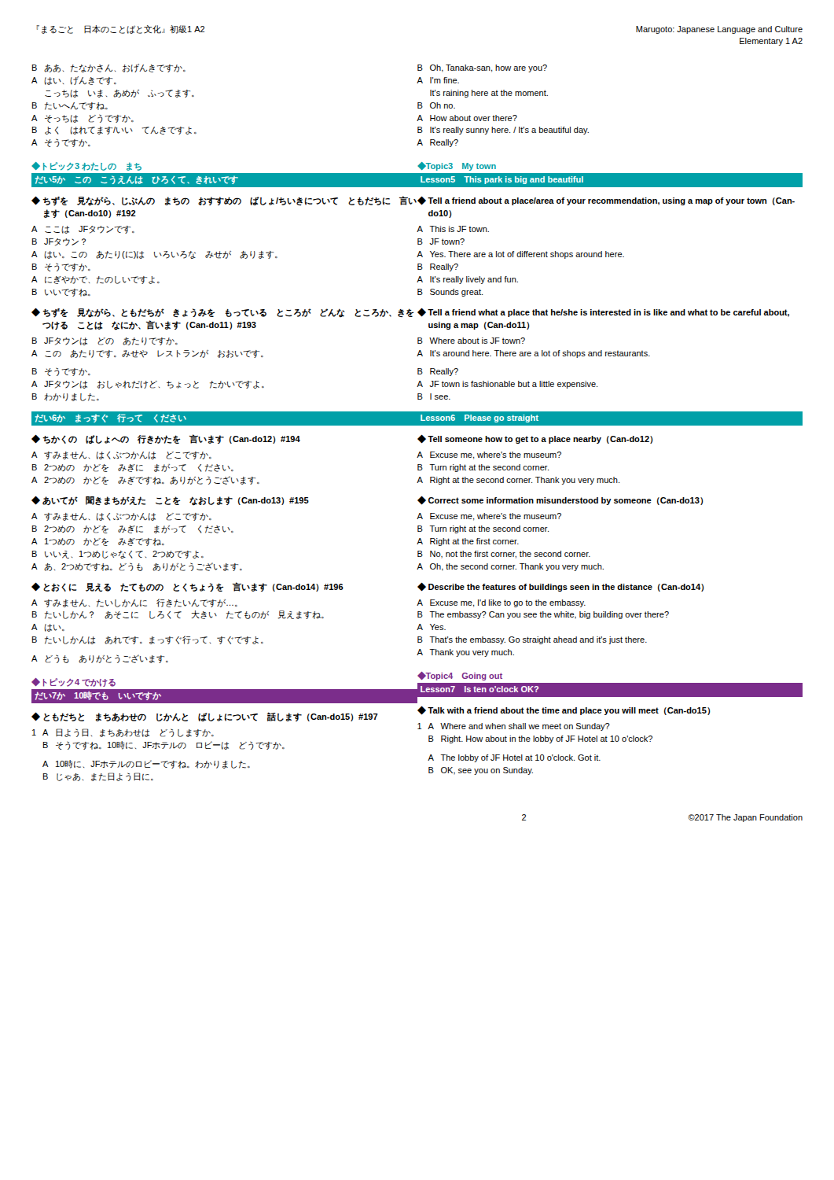『まるごと　日本のことばと文化』初級1 A2
Marugoto: Japanese Language and Culture
Elementary 1 A2
| B ああ、たなかさん、おげんきですか。 A はい、げんきです。 こっちは いま、あめが ふってます。 B たいへんですね。 A そっちは どうですか。 B よく はれてます/いい てんきですよ。 A そうですか。 ◆トピック3 わたしの まち だい5か この こうえんは ひろくて、きれいです ◆ ちずを 見ながら、じぶんの まちの おすすめの ばしょ/ちいきについて ともだちに 言います（Can-do10）#192 A ここは JFタウンです。 B JFタウン？ A はい。この あたり(に)は いろいろな みせが あります。 B そうですか。 A にぎやかで、たのしいですよ。 B いいですね。 ◆ ちずを 見ながら、ともだちが きょうみを もっている ところが どんな ところか、きを つける ことは なにか、言います（Can-do11）#193 B JFタウンは どの あたりですか。 A この あたりです。みせや レストランが おおいです。 B そうですか。 A JFタウンは おしゃれだけど、ちょっと たかいですよ。 B わかりました。 だい6か まっすぐ 行って ください ◆ ちかくの ばしょへの 行きかたを 言います（Can-do12）#194 A すみません、はくぶつかんは どこですか。 B 2つめの かどを みぎに まがって ください。 A 2つめの かどを みぎですね。ありがとうございます。 ◆ あいてが 聞きまちがえた ことを なおします（Can-do13）#195 A すみません、はくぶつかんは どこですか。 B 2つめの かどを みぎに まがって ください。 A 1つめの かどを みぎですね。 B いいえ、1つめじゃなくて、2つめですよ。 A あ、2つめですね。どうも ありがとうございます。 ◆ とおくに 見える たてものの とくちょうを 言います（Can-do14）#196 A すみません、たいしかんに 行きたいんですが…。 B たいしかん？ あそこに しろくて 大きい たてものが 見えますね。 A はい。 B たいしかんは あれです。まっすぐ行って、すぐですよ。 A どうも ありがとうございます。 ◆トピック4 でかける だい7か 10時でも いいですか ◆ ともだちと まちあわせの じかんと ばしょについて 話します（Can-do15）#197 1 A 日よう日、まちあわせは どうしますか。 B そうですね。10時に、JFホテルの ロビーは どうですか。 A 10時に、JFホテルのロビーですね。わかりました。 B じゃあ、また日よう日に。 | B Oh, Tanaka-san, how are you? A I'm fine. It's raining here at the moment. B Oh no. A How about over there? B It's really sunny here. / It's a beautiful day. A Really? ◆Topic3 My town Lesson5 This park is big and beautiful ◆ Tell a friend about a place/area of your recommendation, using a map of your town（Can-do10） A This is JF town. B JF town? A Yes. There are a lot of different shops around here. B Really? A It's really lively and fun. B Sounds great. ◆ Tell a friend what a place that he/she is interested in is like and what to be careful about, using a map（Can-do11） B Where about is JF town? A It's around here. There are a lot of shops and restaurants. B Really? A JF town is fashionable but a little expensive. B I see. Lesson6 Please go straight ◆ Tell someone how to get to a place nearby（Can-do12） A Excuse me, where's the museum? B Turn right at the second corner. A Right at the second corner. Thank you very much. ◆ Correct some information misunderstood by someone（Can-do13） A Excuse me, where's the museum? B Turn right at the second corner. A Right at the first corner. B No, not the first corner, the second corner. A Oh, the second corner. Thank you very much. ◆ Describe the features of buildings seen in the distance（Can-do14） A Excuse me, I'd like to go to the embassy. B The embassy? Can you see the white, big building over there? A Yes. B That's the embassy. Go straight ahead and it's just there. A Thank you very much. ◆Topic4 Going out Lesson7 Is ten o'clock OK? ◆ Talk with a friend about the time and place you will meet（Can-do15） 1 A Where and when shall we meet on Sunday? B Right. How about in the lobby of JF Hotel at 10 o'clock? A The lobby of JF Hotel at 10 o'clock. Got it. B OK, see you on Sunday. |
2
©2017 The Japan Foundation